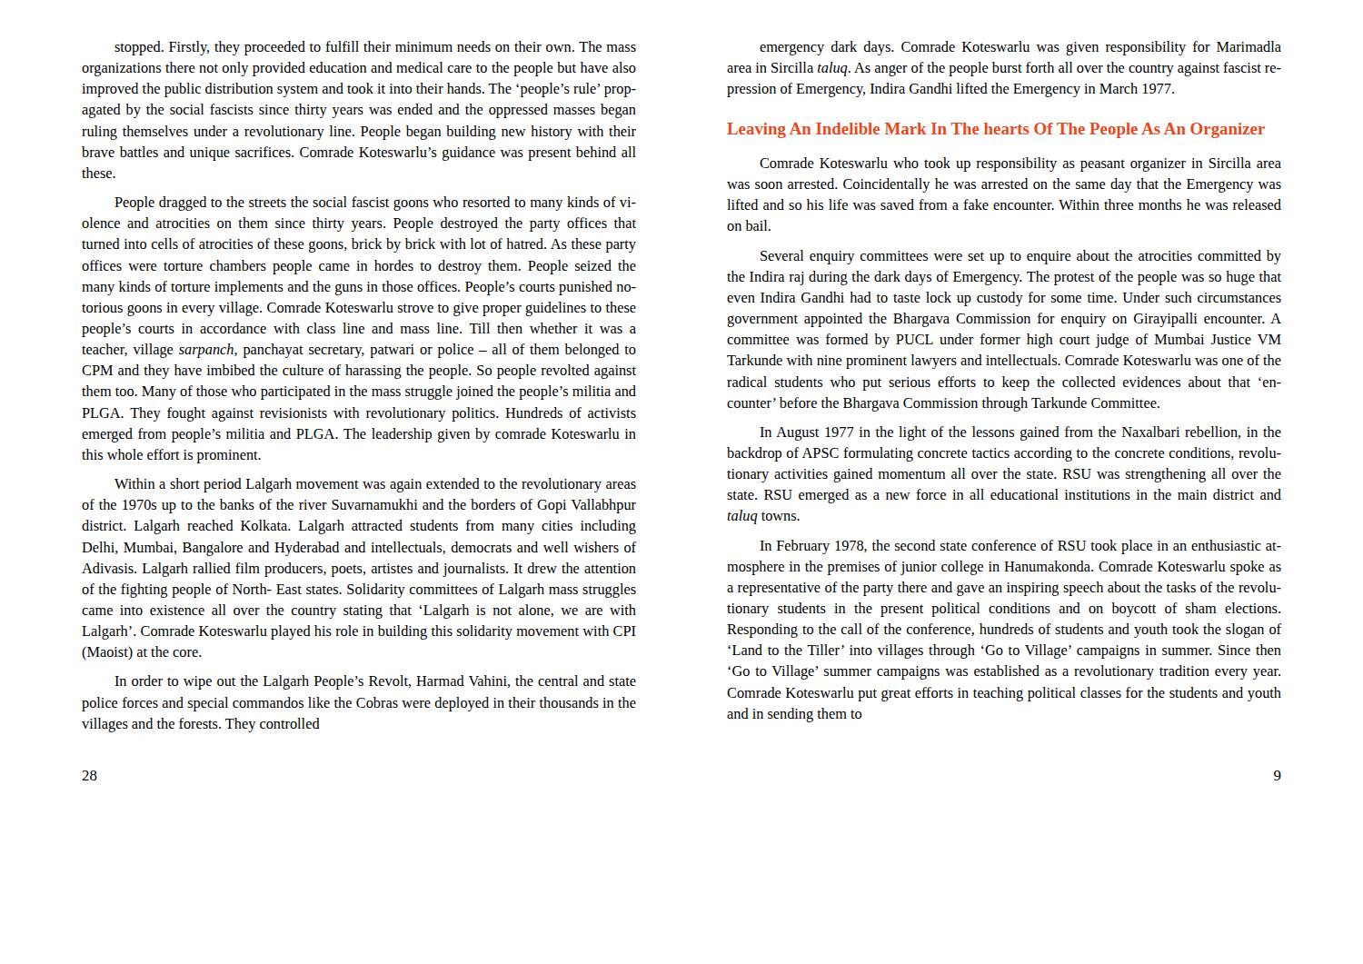stopped. Firstly, they proceeded to fulfill their minimum needs on their own. The mass organizations there not only provided education and medical care to the people but have also improved the public distribution system and took it into their hands. The ‘people’s rule’ propagated by the social fascists since thirty years was ended and the oppressed masses began ruling themselves under a revolutionary line. People began building new history with their brave battles and unique sacrifices. Comrade Koteswarlu’s guidance was present behind all these.
People dragged to the streets the social fascist goons who resorted to many kinds of violence and atrocities on them since thirty years. People destroyed the party offices that turned into cells of atrocities of these goons, brick by brick with lot of hatred. As these party offices were torture chambers people came in hordes to destroy them. People seized the many kinds of torture implements and the guns in those offices. People’s courts punished notorious goons in every village. Comrade Koteswarlu strove to give proper guidelines to these people’s courts in accordance with class line and mass line. Till then whether it was a teacher, village sarpanch, panchayat secretary, patwari or police – all of them belonged to CPM and they have imbibed the culture of harassing the people. So people revolted against them too. Many of those who participated in the mass struggle joined the people’s militia and PLGA. They fought against revisionists with revolutionary politics. Hundreds of activists emerged from people’s militia and PLGA. The leadership given by comrade Koteswarlu in this whole effort is prominent.
Within a short period Lalgarh movement was again extended to the revolutionary areas of the 1970s up to the banks of the river Suvarnamukhi and the borders of Gopi Vallabhpur district. Lalgarh reached Kolkata. Lalgarh attracted students from many cities including Delhi, Mumbai, Bangalore and Hyderabad and intellectuals, democrats and well wishers of Adivasis. Lalgarh rallied film producers, poets, artistes and journalists. It drew the attention of the fighting people of North- East states. Solidarity committees of Lalgarh mass struggles came into existence all over the country stating that ‘Lalgarh is not alone, we are with Lalgarh’. Comrade Koteswarlu played his role in building this solidarity movement with CPI (Maoist) at the core.
In order to wipe out the Lalgarh People’s Revolt, Harmad Vahini, the central and state police forces and special commandos like the Cobras were deployed in their thousands in the villages and the forests. They controlled
28
emergency dark days. Comrade Koteswarlu was given responsibility for Marimadla area in Sircilla taluq. As anger of the people burst forth all over the country against fascist repression of Emergency, Indira Gandhi lifted the Emergency in March 1977.
Leaving An Indelible Mark In The hearts Of The People As An Organizer
Comrade Koteswarlu who took up responsibility as peasant organizer in Sircilla area was soon arrested. Coincidentally he was arrested on the same day that the Emergency was lifted and so his life was saved from a fake encounter. Within three months he was released on bail.
Several enquiry committees were set up to enquire about the atrocities committed by the Indira raj during the dark days of Emergency. The protest of the people was so huge that even Indira Gandhi had to taste lock up custody for some time. Under such circumstances government appointed the Bhargava Commission for enquiry on Girayipalli encounter. A committee was formed by PUCL under former high court judge of Mumbai Justice VM Tarkunde with nine prominent lawyers and intellectuals. Comrade Koteswarlu was one of the radical students who put serious efforts to keep the collected evidences about that ‘encounter’ before the Bhargava Commission through Tarkunde Committee.
In August 1977 in the light of the lessons gained from the Naxalbari rebellion, in the backdrop of APSC formulating concrete tactics according to the concrete conditions, revolutionary activities gained momentum all over the state. RSU was strengthening all over the state. RSU emerged as a new force in all educational institutions in the main district and taluq towns.
In February 1978, the second state conference of RSU took place in an enthusiastic atmosphere in the premises of junior college in Hanumakonda. Comrade Koteswarlu spoke as a representative of the party there and gave an inspiring speech about the tasks of the revolutionary students in the present political conditions and on boycott of sham elections. Responding to the call of the conference, hundreds of students and youth took the slogan of ‘Land to the Tiller’ into villages through ‘Go to Village’ campaigns in summer. Since then ‘Go to Village’ summer campaigns was established as a revolutionary tradition every year. Comrade Koteswarlu put great efforts in teaching political classes for the students and youth and in sending them to
9